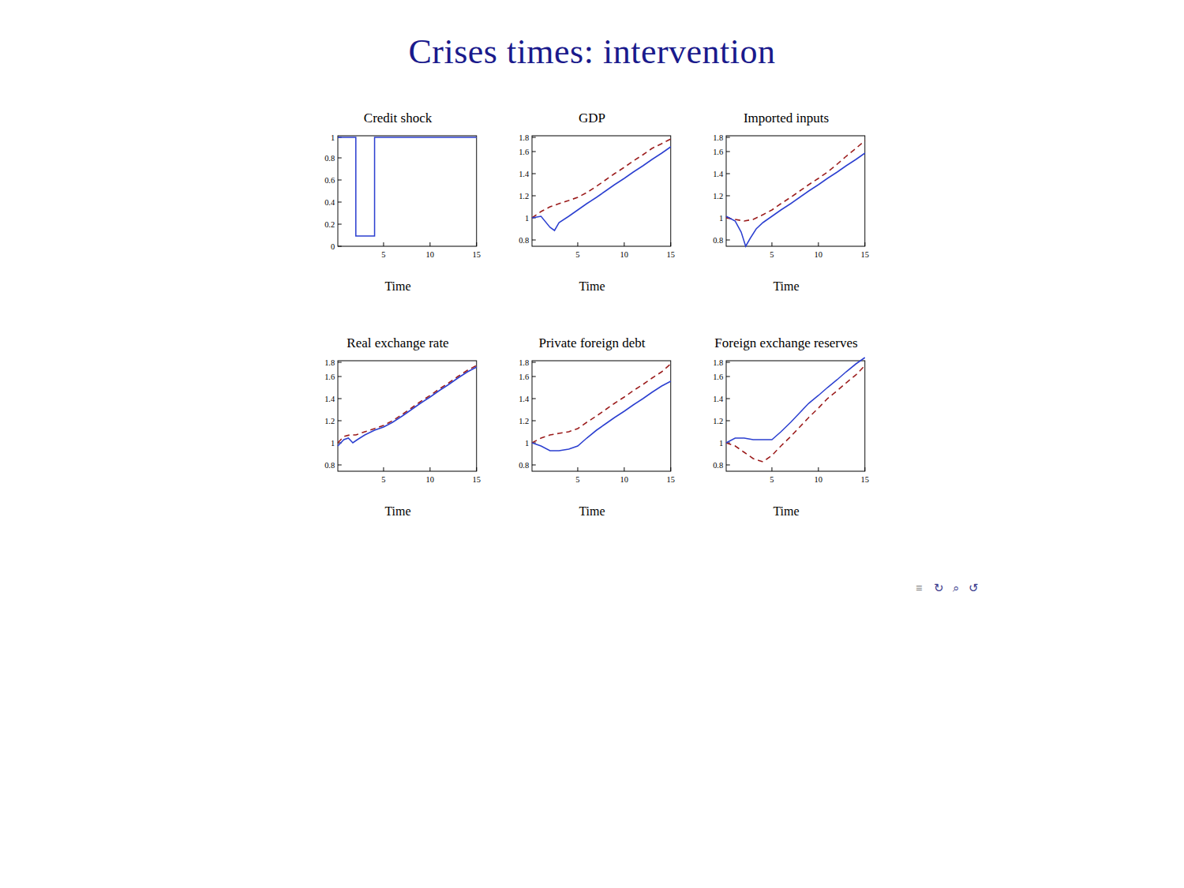Crises times: intervention
Credit shock
0 0.2 0.4 0.6 0.8 1 5 10 15
Time
GDP
0.8 1 1.2 1.4 1.6 1.8 5 10 15
Time
Imported inputs
0.8 1 1.2 1.4 1.6 1.8 5 10 15
Time
Real exchange rate
0.8 1 1.2 1.4 1.6 1.8 5 10 15
Time
Private foreign debt
0.8 1 1.2 1.4 1.6 1.8 5 10 15
Time
Foreign exchange reserves
0.8 1 1.2 1.4 1.6 1.8 5 10 15
Time
≡↻ ⌕ ↺